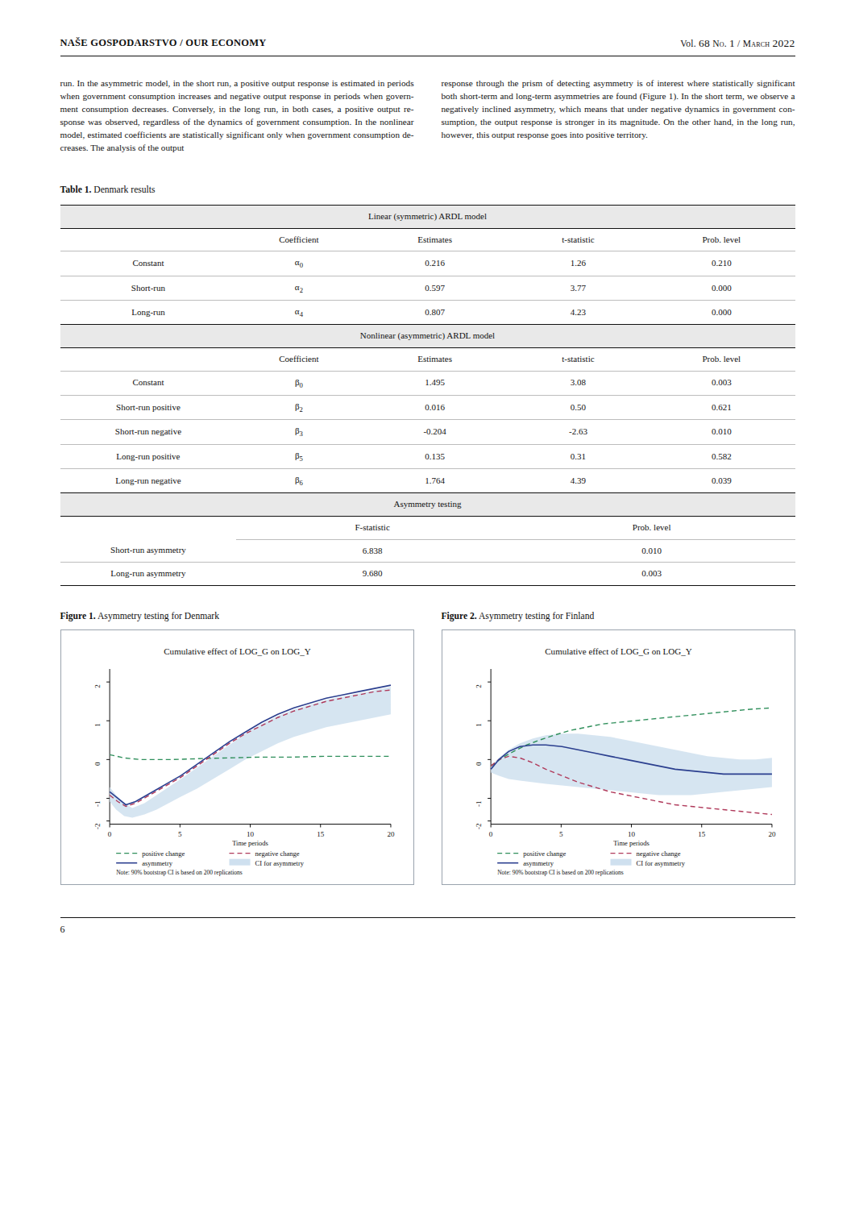NAŠE GOSPODARSTVO / OUR ECONOMY
Vol. 68 No. 1 / March 2022
run. In the asymmetric model, in the short run, a positive output response is estimated in periods when government consumption increases and negative output response in periods when government consumption decreases. Conversely, in the long run, in both cases, a positive output response was observed, regardless of the dynamics of government consumption. In the nonlinear model, estimated coefficients are statistically significant only when government consumption decreases. The analysis of the output
response through the prism of detecting asymmetry is of interest where statistically significant both short-term and long-term asymmetries are found (Figure 1). In the short term, we observe a negatively inclined asymmetry, which means that under negative dynamics in government consumption, the output response is stronger in its magnitude. On the other hand, in the long run, however, this output response goes into positive territory.
Table 1. Denmark results
| Linear (symmetric) ARDL model |
| | Coefficient | Estimates | t-statistic | Prob. level |
| Constant | α 0 | 0.216 | 1.26 | 0.210 |
| Short-run | α 2 | 0.597 | 3.77 | 0.000 |
| Long-run | α 4 | 0.807 | 4.23 | 0.000 |
| Nonlinear (asymmetric) ARDL model |
| | Coefficient | Estimates | t-statistic | Prob. level |
| Constant | β 0 | 1.495 | 3.08 | 0.003 |
| Short-run positive | β 2 | 0.016 | 0.50 | 0.621 |
| Short-run negative | β 3 | -0.204 | -2.63 | 0.010 |
| Long-run positive | β 5 | 0.135 | 0.31 | 0.582 |
| Long-run negative | β 6 | 1.764 | 4.39 | 0.039 |
| Asymmetry testing |
| | F-statistic | Prob. level |
| Short-run asymmetry | 6.838 | 0.010 |
| Long-run asymmetry | 9.680 | 0.003 |
Figure 1. Asymmetry testing for Denmark
Cumulative effect of LOG_G on LOG_Y 2 1 0 -1 -2 0 5 10 15 20 Time periods positive change negative change asymmetry CI for asymmetry Note: 90% bootstrap CI is based on 200 replications
Figure 2. Asymmetry testing for Finland
Cumulative effect of LOG_G on LOG_Y 2 1 0 -1 -2 0 5 10 15 20 Time periods positive change negative change asymmetry CI for asymmetry Note: 90% bootstrap CI is based on 200 replications
6